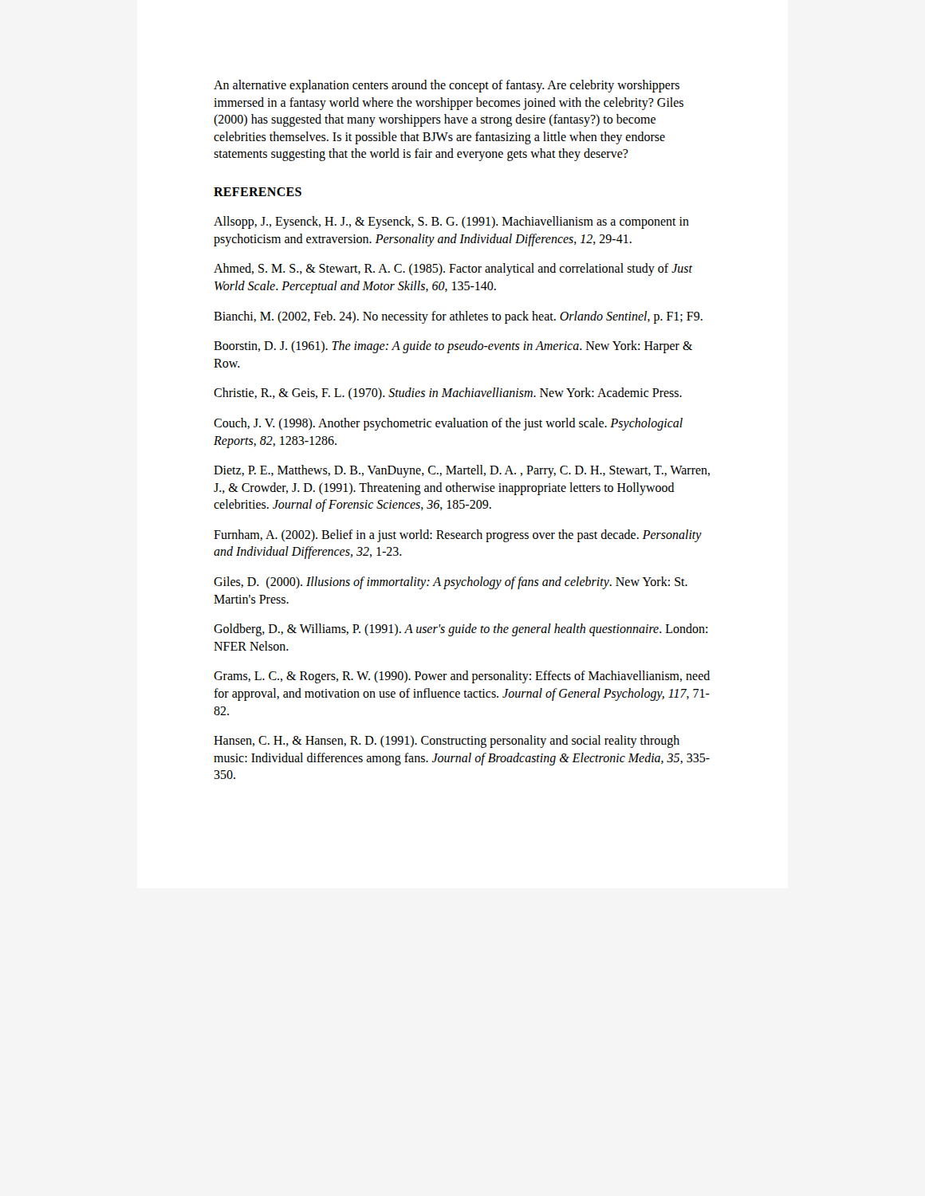An alternative explanation centers around the concept of fantasy. Are celebrity worshippers immersed in a fantasy world where the worshipper becomes joined with the celebrity? Giles (2000) has suggested that many worshippers have a strong desire (fantasy?) to become celebrities themselves. Is it possible that BJWs are fantasizing a little when they endorse statements suggesting that the world is fair and everyone gets what they deserve?
REFERENCES
Allsopp, J., Eysenck, H. J., & Eysenck, S. B. G. (1991). Machiavellianism as a component in psychoticism and extraversion. Personality and Individual Differences, 12, 29-41.
Ahmed, S. M. S., & Stewart, R. A. C. (1985). Factor analytical and correlational study of Just World Scale. Perceptual and Motor Skills, 60, 135-140.
Bianchi, M. (2002, Feb. 24). No necessity for athletes to pack heat. Orlando Sentinel, p. F1; F9.
Boorstin, D. J. (1961). The image: A guide to pseudo-events in America. New York: Harper & Row.
Christie, R., & Geis, F. L. (1970). Studies in Machiavellianism. New York: Academic Press.
Couch, J. V. (1998). Another psychometric evaluation of the just world scale. Psychological Reports, 82, 1283-1286.
Dietz, P. E., Matthews, D. B., VanDuyne, C., Martell, D. A. , Parry, C. D. H., Stewart, T., Warren, J., & Crowder, J. D. (1991). Threatening and otherwise inappropriate letters to Hollywood celebrities. Journal of Forensic Sciences, 36, 185-209.
Furnham, A. (2002). Belief in a just world: Research progress over the past decade. Personality and Individual Differences, 32, 1-23.
Giles, D. (2000). Illusions of immortality: A psychology of fans and celebrity. New York: St. Martin's Press.
Goldberg, D., & Williams, P. (1991). A user's guide to the general health questionnaire. London: NFER Nelson.
Grams, L. C., & Rogers, R. W. (1990). Power and personality: Effects of Machiavellianism, need for approval, and motivation on use of influence tactics. Journal of General Psychology, 117, 71-82.
Hansen, C. H., & Hansen, R. D. (1991). Constructing personality and social reality through music: Individual differences among fans. Journal of Broadcasting & Electronic Media, 35, 335-350.